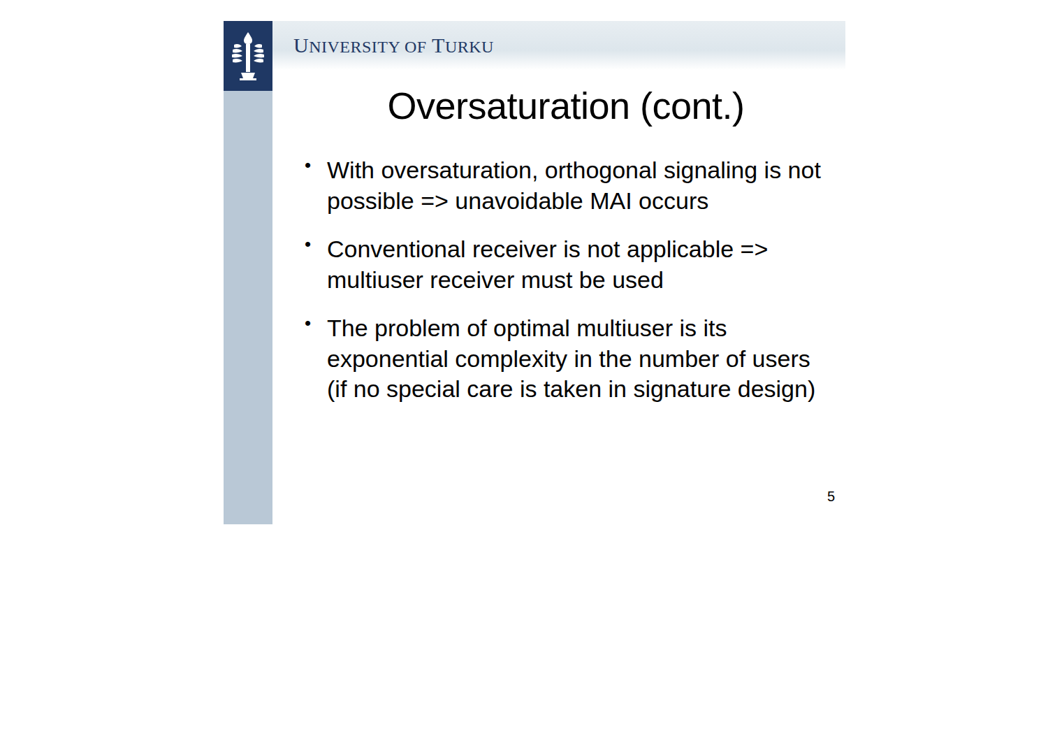UNIVERSITY OF TURKU
Oversaturation (cont.)
With oversaturation, orthogonal signaling is not possible => unavoidable MAI occurs
Conventional receiver is not applicable => multiuser receiver must be used
The problem of optimal multiuser is its exponential complexity in the number of users (if no special care is taken in signature design)
5